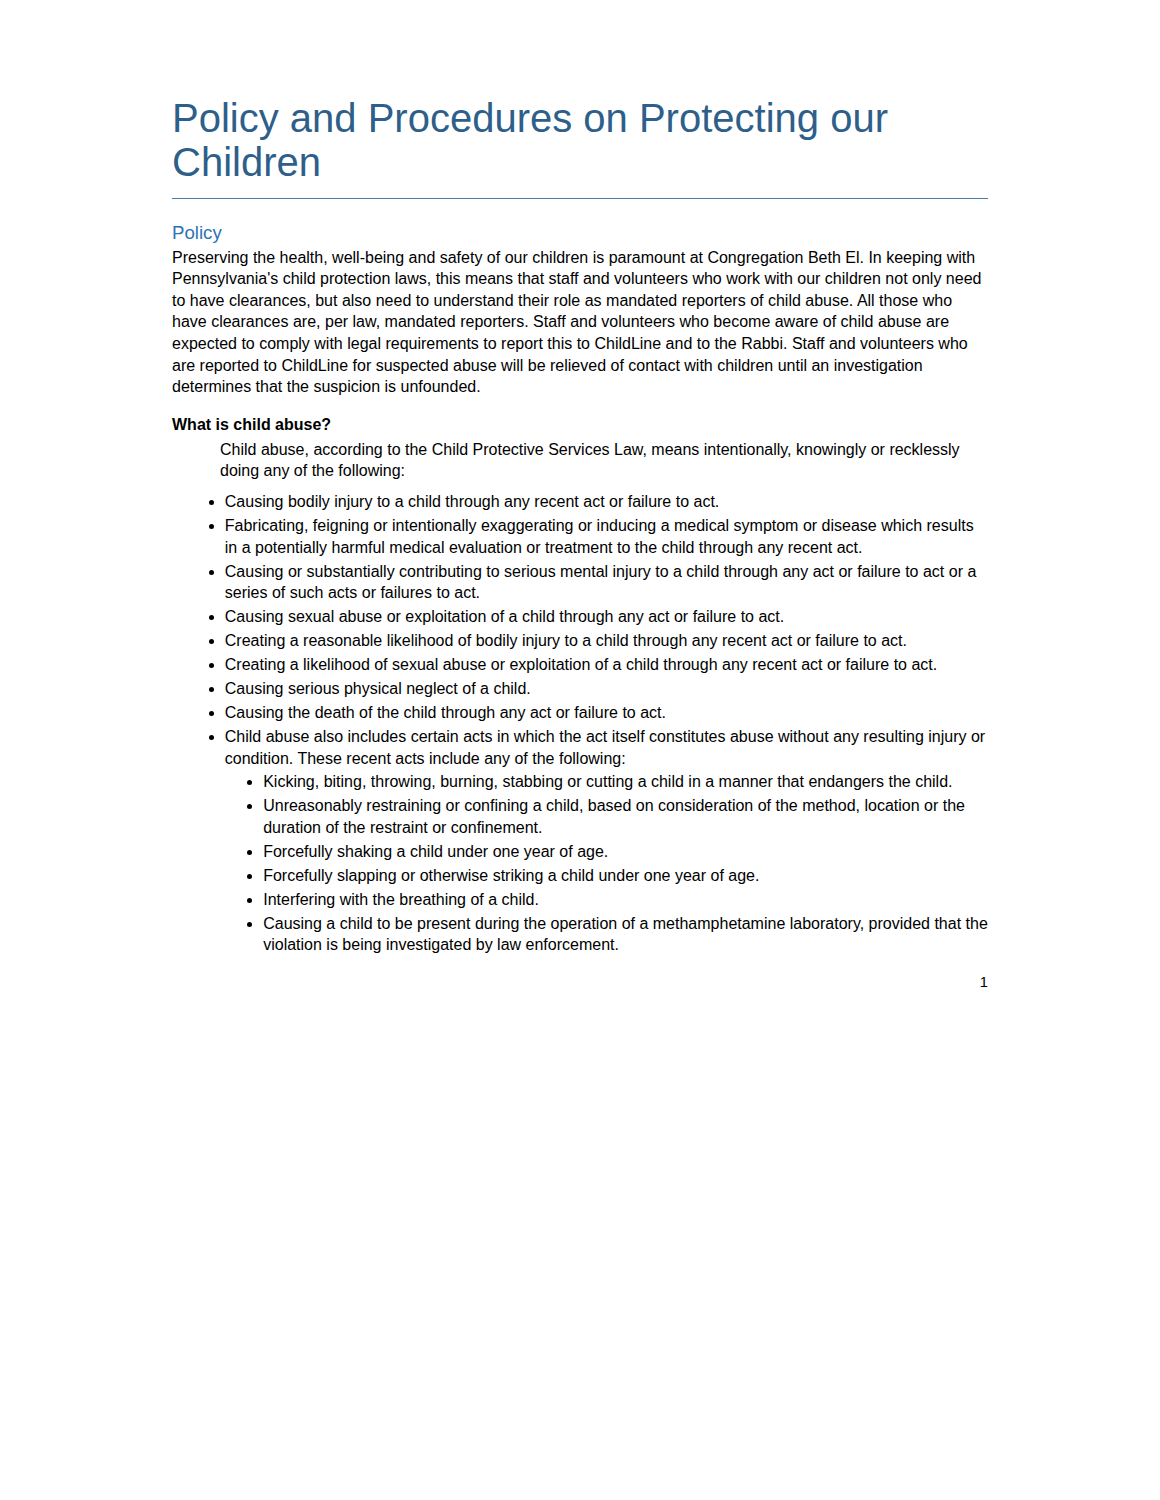Policy and Procedures on Protecting our Children
Policy
Preserving the health, well-being and safety of our children is paramount at Congregation Beth El. In keeping with Pennsylvania's child protection laws, this means that staff and volunteers who work with our children not only need to have clearances, but also need to understand their role as mandated reporters of child abuse. All those who have clearances are, per law, mandated reporters. Staff and volunteers who become aware of child abuse are expected to comply with legal requirements to report this to ChildLine and to the Rabbi. Staff and volunteers who are reported to ChildLine for suspected abuse will be relieved of contact with children until an investigation determines that the suspicion is unfounded.
What is child abuse?
Child abuse, according to the Child Protective Services Law, means intentionally, knowingly or recklessly doing any of the following:
Causing bodily injury to a child through any recent act or failure to act.
Fabricating, feigning or intentionally exaggerating or inducing a medical symptom or disease which results in a potentially harmful medical evaluation or treatment to the child through any recent act.
Causing or substantially contributing to serious mental injury to a child through any act or failure to act or a series of such acts or failures to act.
Causing sexual abuse or exploitation of a child through any act or failure to act.
Creating a reasonable likelihood of bodily injury to a child through any recent act or failure to act.
Creating a likelihood of sexual abuse or exploitation of a child through any recent act or failure to act.
Causing serious physical neglect of a child.
Causing the death of the child through any act or failure to act.
Child abuse also includes certain acts in which the act itself constitutes abuse without any resulting injury or condition. These recent acts include any of the following:
Kicking, biting, throwing, burning, stabbing or cutting a child in a manner that endangers the child.
Unreasonably restraining or confining a child, based on consideration of the method, location or the duration of the restraint or confinement.
Forcefully shaking a child under one year of age.
Forcefully slapping or otherwise striking a child under one year of age.
Interfering with the breathing of a child.
Causing a child to be present during the operation of a methamphetamine laboratory, provided that the violation is being investigated by law enforcement.
1